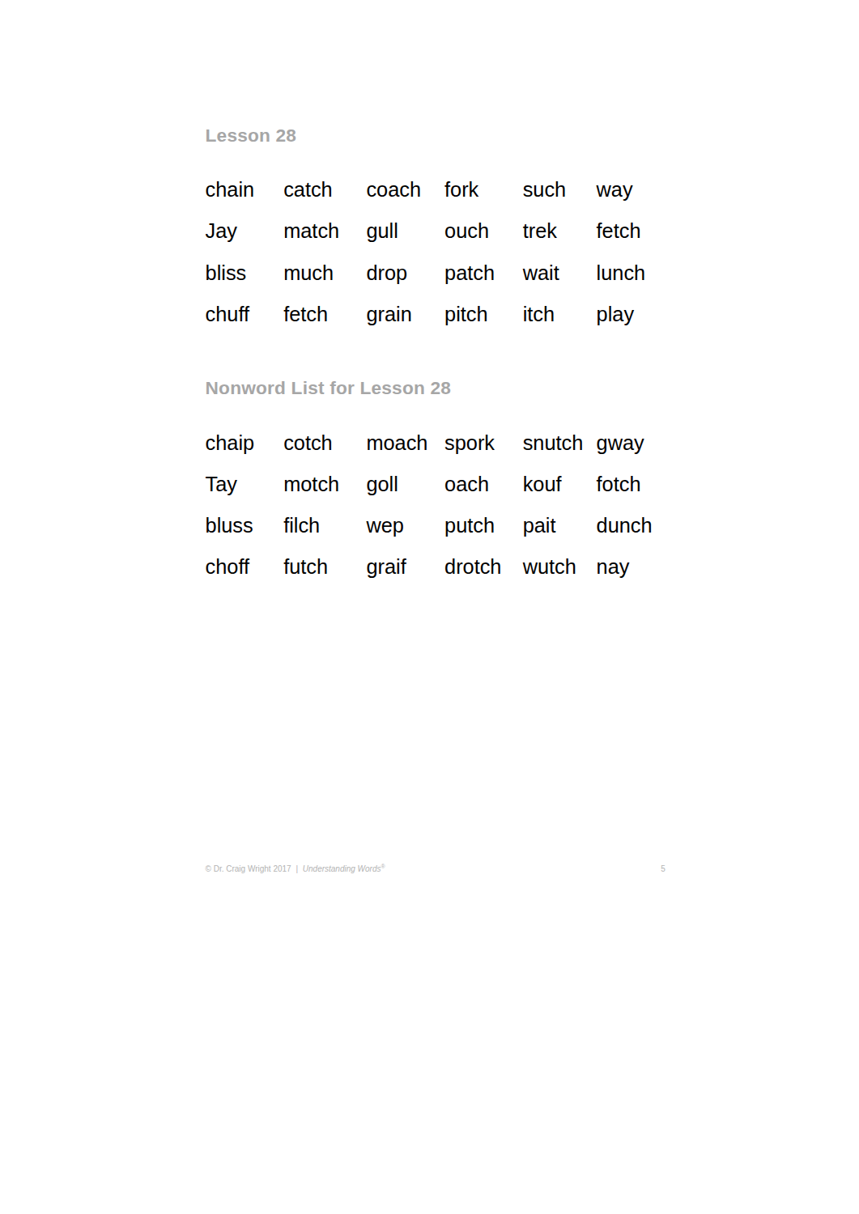Lesson 28
| chain | catch | coach | fork | such | way |
| Jay | match | gull | ouch | trek | fetch |
| bliss | much | drop | patch | wait | lunch |
| chuff | fetch | grain | pitch | itch | play |
Nonword List for Lesson 28
| chaip | cotch | moach | spork | snutch | gway |
| Tay | motch | goll | oach | kouf | fotch |
| bluss | filch | wep | putch | pait | dunch |
| choff | futch | graif | drotch | wutch | nay |
© Dr. Craig Wright 2017|Understanding Words® 5